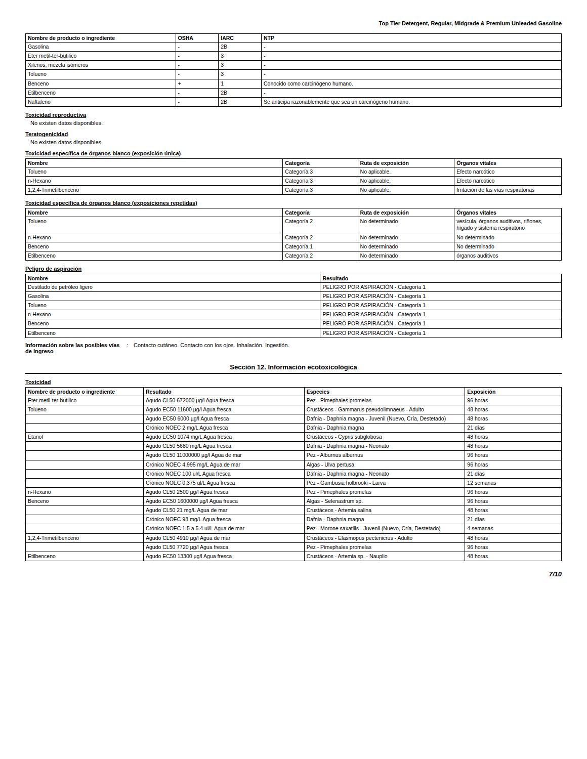Top Tier Detergent, Regular, Midgrade & Premium Unleaded Gasoline
| Nombre de producto o ingrediente | OSHA | IARC | NTP |
| --- | --- | --- | --- |
| Gasolina | - | 2B | - |
| Eter metil-ter-butilico | - | 3 | - |
| Xilenos, mezcla isómeros | - | 3 | - |
| Tolueno | - | 3 | - |
| Benceno | + | 1 | Conocido como carcinógeno humano. |
| Etilbenceno | - | 2B | - |
| Naftaleno | - | 2B | Se anticipa razonablemente que sea un carcinógeno humano. |
Toxicidad reproductiva
No existen datos disponibles.
Teratogenicidad
No existen datos disponibles.
Toxicidad específica de órganos blanco (exposición única)
| Nombre | Categoría | Ruta de exposición | Órganos vitales |
| --- | --- | --- | --- |
| Tolueno | Categoría 3 | No aplicable. | Efecto narcótico |
| n-Hexano | Categoría 3 | No aplicable. | Efecto narcótico |
| 1,2,4-Trimetilbenceno | Categoría 3 | No aplicable. | Irritación de las vías respiratorias |
Toxicidad específica de órganos blanco (exposiciones repetidas)
| Nombre | Categoría | Ruta de exposición | Órganos vitales |
| --- | --- | --- | --- |
| Tolueno | Categoría 2 | No determinado | vesícula, órganos auditivos, riñones, hígado y sistema respiratorio |
| n-Hexano | Categoría 2 | No determinado | No determinado |
| Benceno | Categoría 1 | No determinado | No determinado |
| Etilbenceno | Categoría 2 | No determinado | órganos auditivos |
Peligro de aspiración
| Nombre | Resultado |
| --- | --- |
| Destilado de petróleo ligero | PELIGRO POR ASPIRACIÓN - Categoría 1 |
| Gasolina | PELIGRO POR ASPIRACIÓN - Categoría 1 |
| Tolueno | PELIGRO POR ASPIRACIÓN - Categoría 1 |
| n-Hexano | PELIGRO POR ASPIRACIÓN - Categoría 1 |
| Benceno | PELIGRO POR ASPIRACIÓN - Categoría 1 |
| Etilbenceno | PELIGRO POR ASPIRACIÓN - Categoría 1 |
Información sobre las posibles vías de ingreso
:
Contacto cutáneo. Contacto con los ojos. Inhalación. Ingestión.
Sección 12. Información ecotoxicológica
Toxicidad
| Nombre de producto o ingrediente | Resultado | Especies | Exposición |
| --- | --- | --- | --- |
| Eter metil-ter-butilico | Agudo CL50 672000 µg/l Agua fresca | Pez - Pimephales promelas | 96 horas |
| Tolueno | Agudo EC50 11600 µg/l Agua fresca | Crustáceos - Gammarus pseudolimnaeus - Adulto | 48 horas |
| | Agudo EC50 6000 µg/l Agua fresca | Dafnia - Daphnia magna - Juvenil (Nuevo, Cría, Destetado) | 48 horas |
| | Crónico NOEC 2 mg/L Agua fresca | Dafnia - Daphnia magna | 21 días |
| Etanol | Agudo EC50 1074 mg/L Agua fresca | Crustáceos - Cypris subglobosa | 48 horas |
| | Agudo CL50 5680 mg/L Agua fresca | Dafnia - Daphnia magna - Neonato | 48 horas |
| | Agudo CL50 11000000 µg/l Agua de mar | Pez - Alburnus alburnus | 96 horas |
| | Crónico NOEC 4.995 mg/L Agua de mar | Algas - Ulva pertusa | 96 horas |
| | Crónico NOEC 100 ul/L Agua fresca | Dafnia - Daphnia magna - Neonato | 21 días |
| | Crónico NOEC 0.375 ul/L Agua fresca | Pez - Gambusia holbrooki - Larva | 12 semanas |
| n-Hexano | Agudo CL50 2500 µg/l Agua fresca | Pez - Pimephales promelas | 96 horas |
| Benceno | Agudo EC50 1600000 µg/l Agua fresca | Algas - Selenastrum sp. | 96 horas |
| | Agudo CL50 21 mg/L Agua de mar | Crustáceos - Artemia salina | 48 horas |
| | Crónico NOEC 98 mg/L Agua fresca | Dafnia - Daphnia magna | 21 días |
| | Crónico NOEC 1.5 a 5.4 ul/L Agua de mar | Pez - Morone saxatilis - Juvenil (Nuevo, Cría, Destetado) | 4 semanas |
| 1,2,4-Trimetilbenceno | Agudo CL50 4910 µg/l Agua de mar | Crustáceos - Elasmopus pectenicrus - Adulto | 48 horas |
| | Agudo CL50 7720 µg/l Agua fresca | Pez - Pimephales promelas | 96 horas |
| Etilbenceno | Agudo EC50 13300 µg/l Agua fresca | Crustáceos - Artemia sp. - Nauplio | 48 horas |
7/10